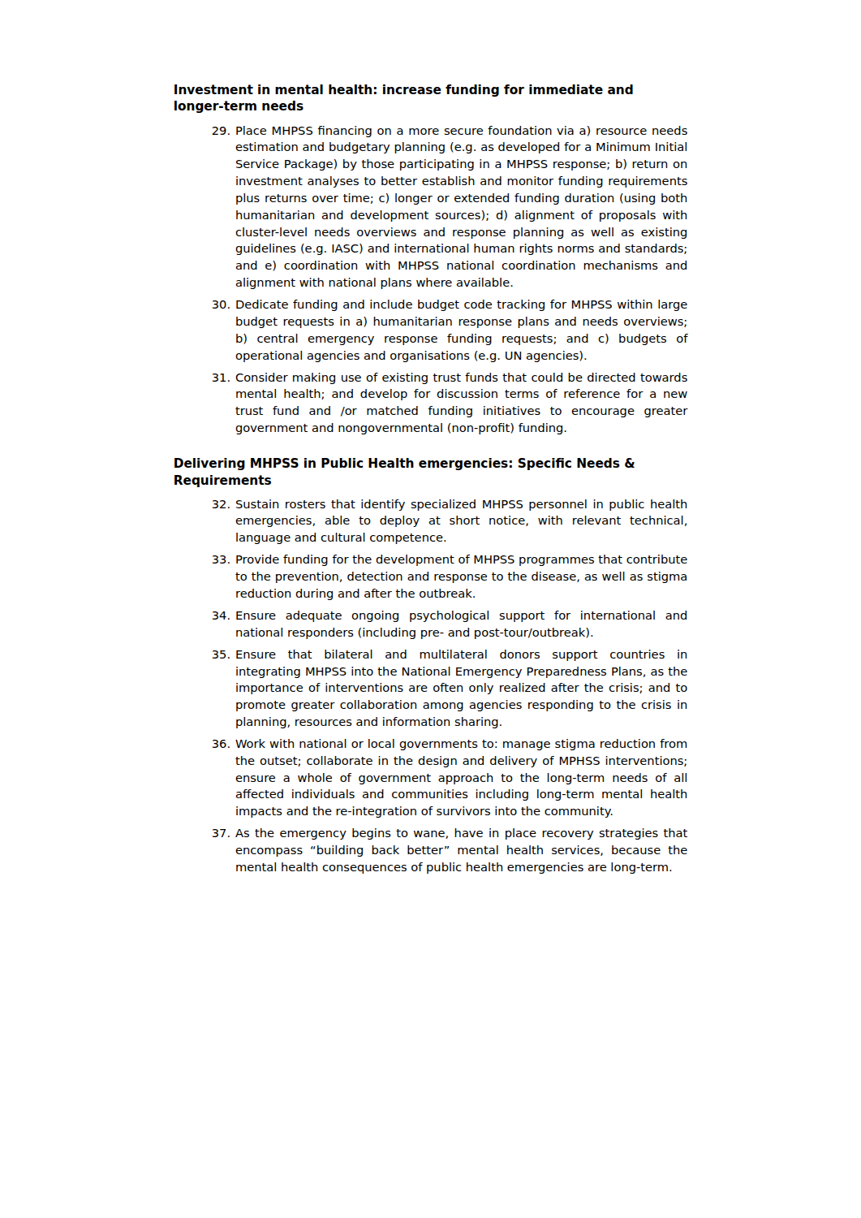Investment in mental health: increase funding for immediate and longer-term needs
29. Place MHPSS financing on a more secure foundation via a) resource needs estimation and budgetary planning (e.g. as developed for a Minimum Initial Service Package) by those participating in a MHPSS response; b) return on investment analyses to better establish and monitor funding requirements plus returns over time; c) longer or extended funding duration (using both humanitarian and development sources); d) alignment of proposals with cluster-level needs overviews and response planning as well as existing guidelines (e.g. IASC) and international human rights norms and standards; and e) coordination with MHPSS national coordination mechanisms and alignment with national plans where available.
30. Dedicate funding and include budget code tracking for MHPSS within large budget requests in a) humanitarian response plans and needs overviews; b) central emergency response funding requests; and c) budgets of operational agencies and organisations (e.g. UN agencies).
31. Consider making use of existing trust funds that could be directed towards mental health; and develop for discussion terms of reference for a new trust fund and /or matched funding initiatives to encourage greater government and nongovernmental (non-profit) funding.
Delivering MHPSS in Public Health emergencies: Specific Needs & Requirements
32. Sustain rosters that identify specialized MHPSS personnel in public health emergencies, able to deploy at short notice, with relevant technical, language and cultural competence.
33. Provide funding for the development of MHPSS programmes that contribute to the prevention, detection and response to the disease, as well as stigma reduction during and after the outbreak.
34. Ensure adequate ongoing psychological support for international and national responders (including pre- and post-tour/outbreak).
35. Ensure that bilateral and multilateral donors support countries in integrating MHPSS into the National Emergency Preparedness Plans, as the importance of interventions are often only realized after the crisis; and to promote greater collaboration among agencies responding to the crisis in planning, resources and information sharing.
36. Work with national or local governments to: manage stigma reduction from the outset; collaborate in the design and delivery of MPHSS interventions; ensure a whole of government approach to the long-term needs of all affected individuals and communities including long-term mental health impacts and the re-integration of survivors into the community.
37. As the emergency begins to wane, have in place recovery strategies that encompass “building back better” mental health services, because the mental health consequences of public health emergencies are long-term.